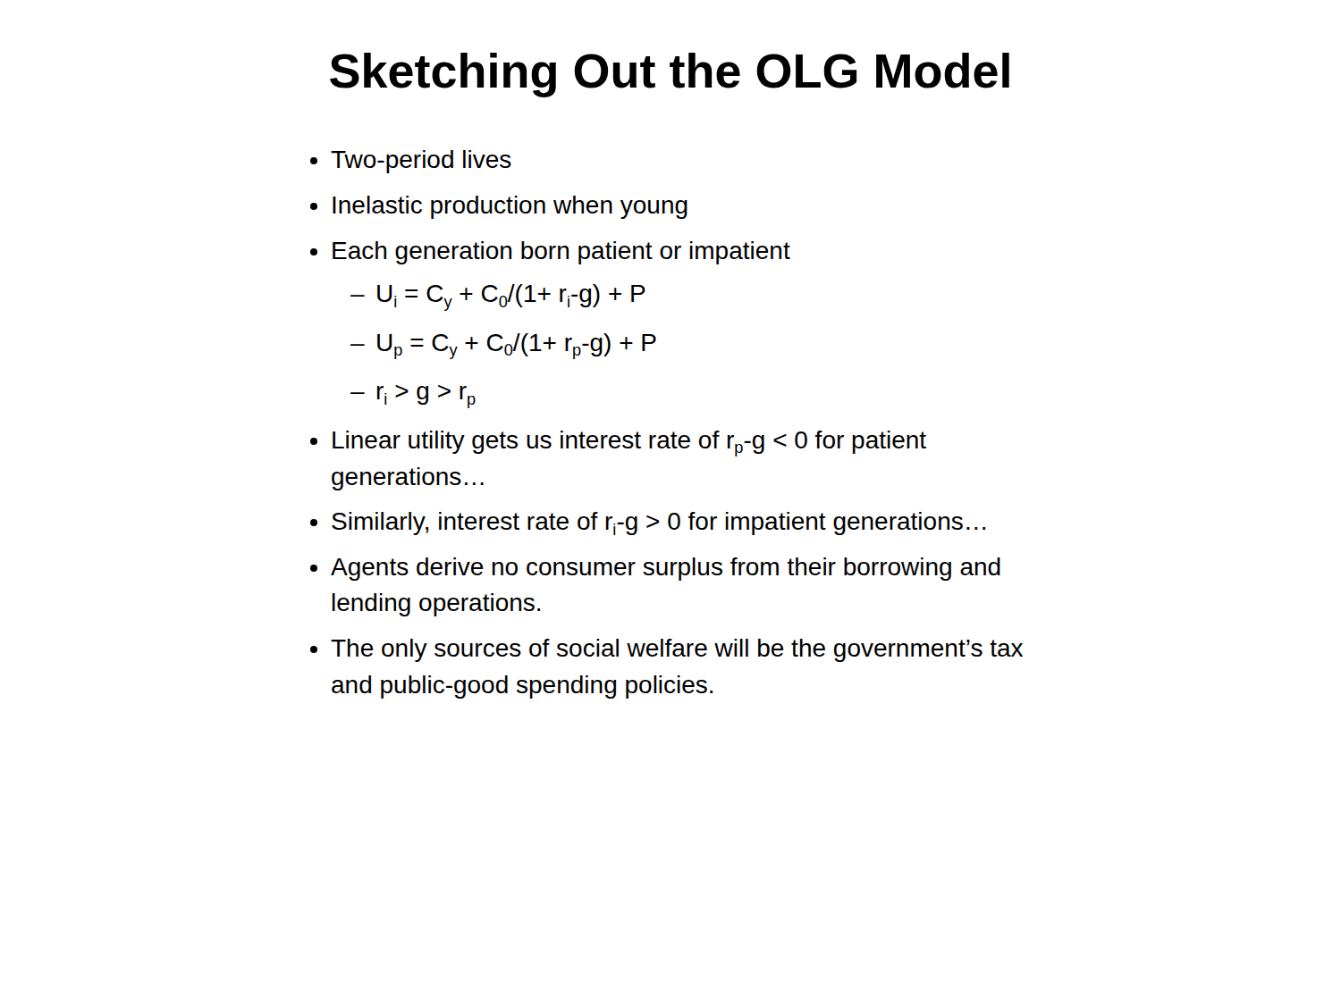Sketching Out the OLG Model
Two-period lives
Inelastic production when young
Each generation born patient or impatient
Ui = Cy + C0/(1+ ri-g) + P
Up = Cy + C0/(1+ rp-g) + P
ri > g > rp
Linear utility gets us interest rate of rp-g < 0 for patient generations…
Similarly, interest rate of ri-g > 0 for impatient generations…
Agents derive no consumer surplus from their borrowing and lending operations.
The only sources of social welfare will be the government’s tax and public-good spending policies.